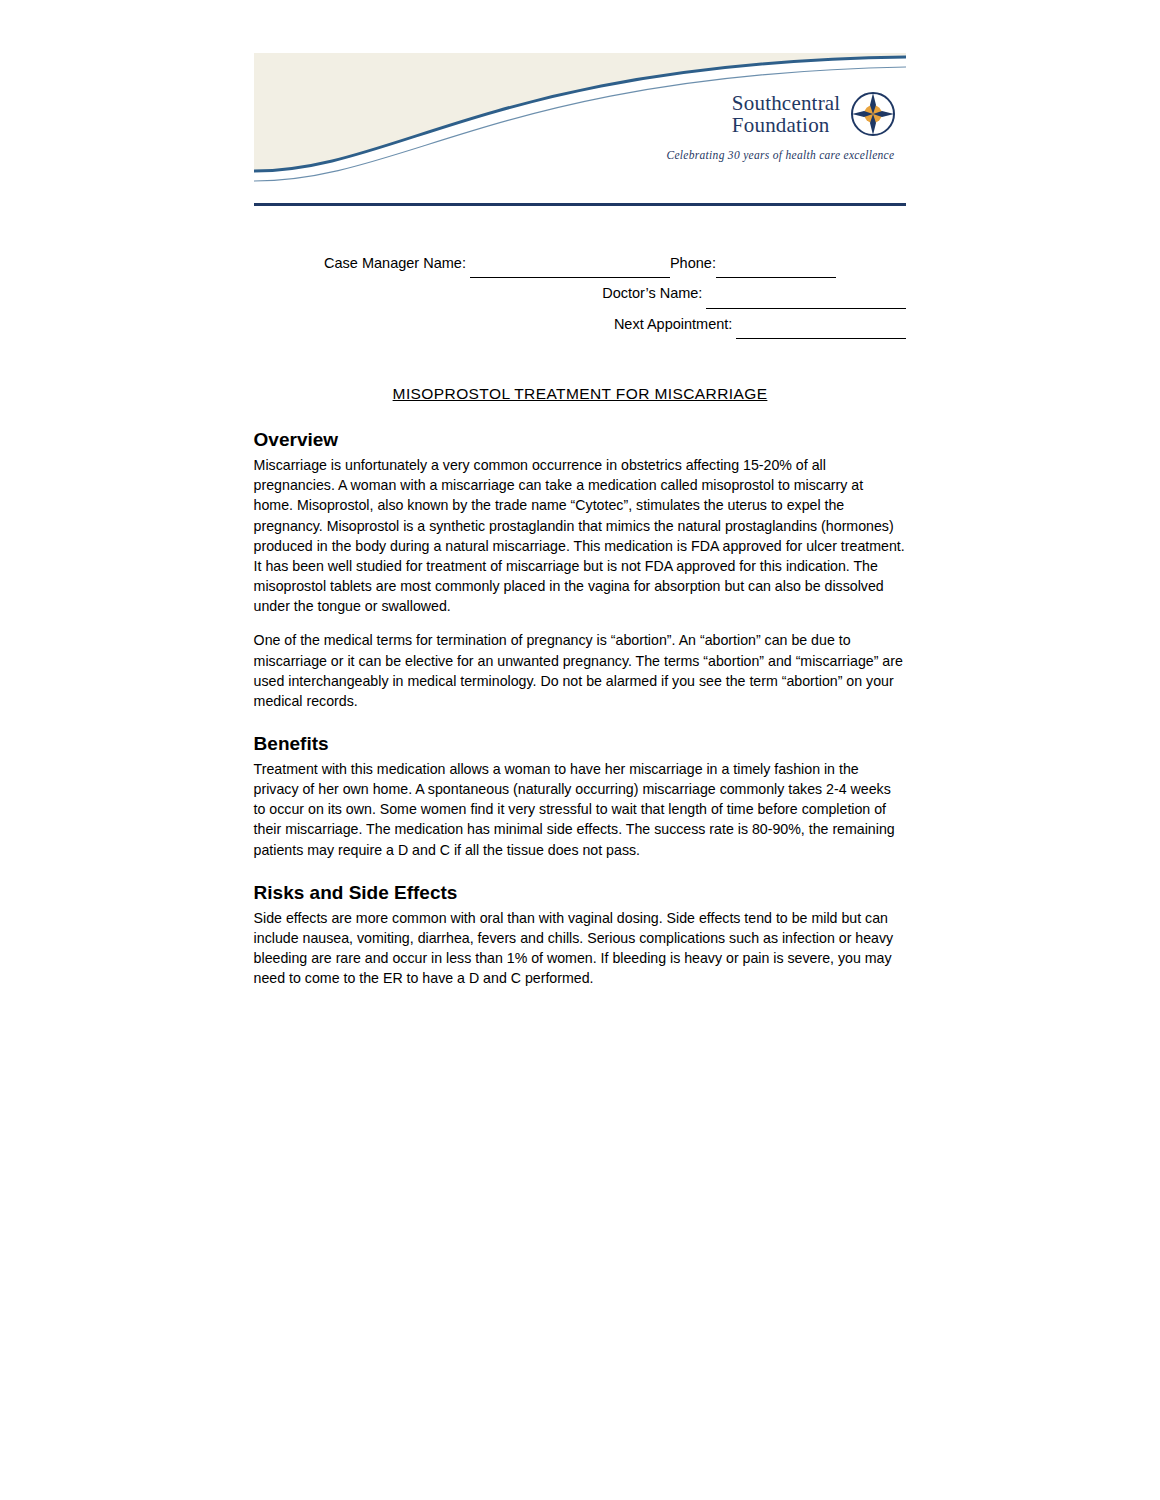Southcentral
Foundation
Celebrating 30 years of health care excellence
Case Manager Name: Phone:
Doctor’s Name:
Next Appointment:
MISOPROSTOL TREATMENT FOR MISCARRIAGE
Overview
Miscarriage is unfortunately a very common occurrence in obstetrics affecting 15-20% of all pregnancies. A woman with a miscarriage can take a medication called misoprostol to miscarry at home. Misoprostol, also known by the trade name “Cytotec”, stimulates the uterus to expel the pregnancy. Misoprostol is a synthetic prostaglandin that mimics the natural prostaglandins (hormones) produced in the body during a natural miscarriage. This medication is FDA approved for ulcer treatment. It has been well studied for treatment of miscarriage but is not FDA approved for this indication. The misoprostol tablets are most commonly placed in the vagina for absorption but can also be dissolved under the tongue or swallowed.
One of the medical terms for termination of pregnancy is “abortion”. An “abortion” can be due to miscarriage or it can be elective for an unwanted pregnancy. The terms “abortion” and “miscarriage” are used interchangeably in medical terminology. Do not be alarmed if you see the term “abortion” on your medical records.
Benefits
Treatment with this medication allows a woman to have her miscarriage in a timely fashion in the privacy of her own home. A spontaneous (naturally occurring) miscarriage commonly takes 2-4 weeks to occur on its own. Some women find it very stressful to wait that length of time before completion of their miscarriage. The medication has minimal side effects. The success rate is 80-90%, the remaining patients may require a D and C if all the tissue does not pass.
Risks and Side Effects
Side effects are more common with oral than with vaginal dosing. Side effects tend to be mild but can include nausea, vomiting, diarrhea, fevers and chills. Serious complications such as infection or heavy bleeding are rare and occur in less than 1% of women. If bleeding is heavy or pain is severe, you may need to come to the ER to have a D and C performed.